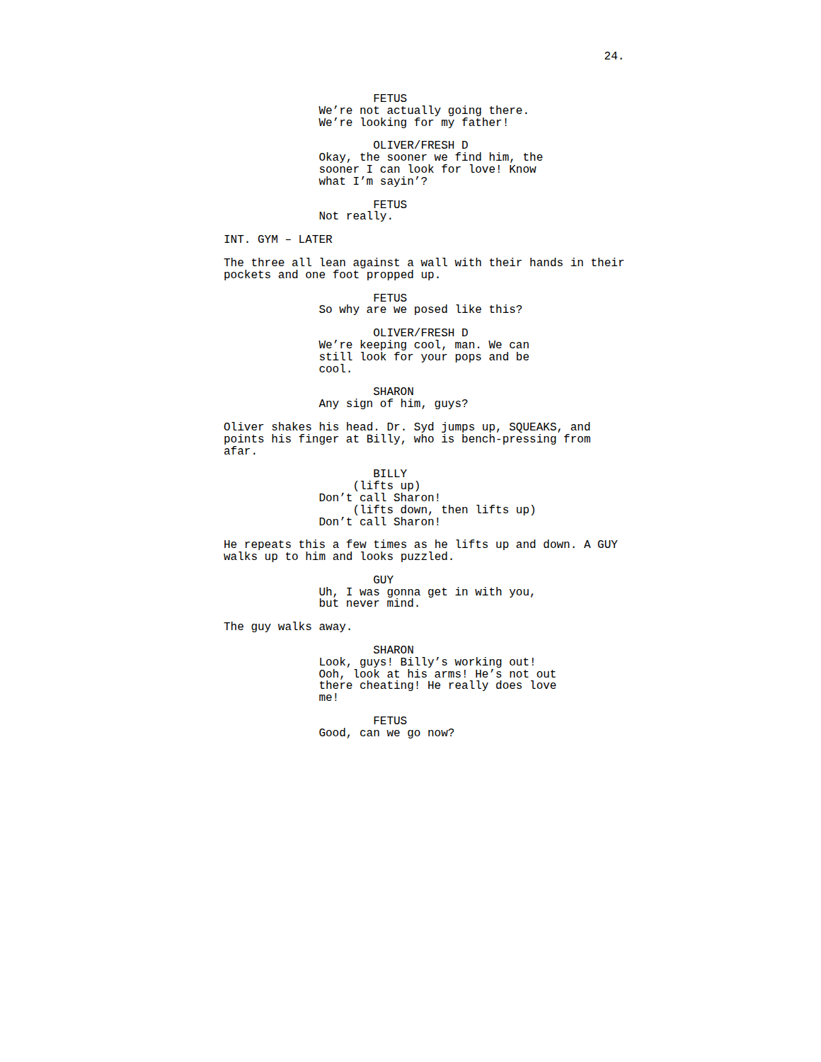24.
FETUS
We’re not actually going there. We’re looking for my father!
OLIVER/FRESH D
Okay, the sooner we find him, the sooner I can look for love! Know what I’m sayin’?
FETUS
Not really.
INT. GYM – LATER
The three all lean against a wall with their hands in their pockets and one foot propped up.
FETUS
So why are we posed like this?
OLIVER/FRESH D
We’re keeping cool, man. We can still look for your pops and be cool.
SHARON
Any sign of him, guys?
Oliver shakes his head. Dr. Syd jumps up, SQUEAKS, and points his finger at Billy, who is bench-pressing from afar.
BILLY
(lifts up)
Don’t call Sharon!
(lifts down, then lifts up)
Don’t call Sharon!
He repeats this a few times as he lifts up and down. A GUY walks up to him and looks puzzled.
GUY
Uh, I was gonna get in with you, but never mind.
The guy walks away.
SHARON
Look, guys! Billy’s working out! Ooh, look at his arms! He’s not out there cheating! He really does love me!
FETUS
Good, can we go now?